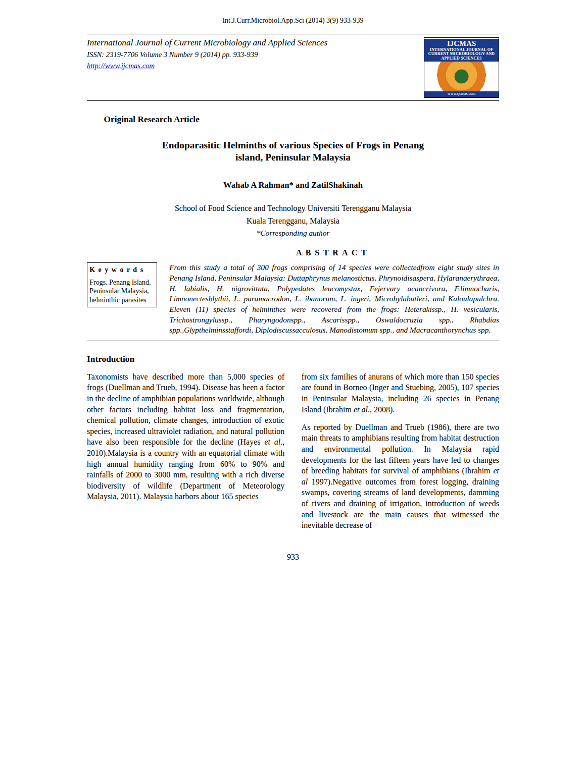Int.J.Curr.Microbiol.App.Sci (2014) 3(9) 933-939
International Journal of Current Microbiology and Applied Sciences
ISSN: 2319-7706 Volume 3 Number 9 (2014) pp. 933-939
http://www.ijcmas.com
IJCMAS
INTERNATIONAL JOURNAL OF
CURRENT MICROBIOLOGY AND
APPLIED SCIENCES
www.ijcmas.com
Original Research Article
Endoparasitic Helminths of various Species of Frogs in Penang
island, Peninsular Malaysia
Wahab A Rahman* and ZatilShakinah
School of Food Science and Technology Universiti Terengganu Malaysia
Kuala Terengganu, Malaysia
*Corresponding author
A B S T R A C T
K e y w o r d s
Frogs, Penang Island,
Peninsular Malaysia,
helminthic parasites
From this study a total of 300 frogs comprising of 14 species were collectedfrom eight study sites in Penang Island, Peninsular Malaysia: Duttaphrynus melanostictus, Phrynoidisaspera, Hylaranaerythraea, H. labialis, H. nigrovittata, Polypedates leucomystax, Fejervary acancrivora, F.limnocharis, Limnonectesblythii, L. paramacrodon, L. ibanorum, L. ingeri, Microhylabutleri, and Kaloulapulchra. Eleven (11) species of helminthes were recovered from the frogs: Heterakissp., H. vesicularis, Trichostrongylussp., Pharyngodonspp., Ascarisspp., Oswaldocruzia spp., Rhabdias spp.,Glypthelminsstaffordi, Diplodiscussacculosus, Manodistomum spp., and Macracanthorynchus spp.
Introduction
Taxonomists have described more than 5,000 species of frogs (Duellman and Trueb, 1994). Disease has been a factor in the decline of amphibian populations worldwide, although other factors including habitat loss and fragmentation, chemical pollution, climate changes, introduction of exotic species, increased ultraviolet radiation, and natural pollution have also been responsible for the decline (Hayes et al., 2010).Malaysia is a country with an equatorial climate with high annual humidity ranging from 60% to 90% and rainfalls of 2000 to 3000 mm, resulting with a rich diverse biodiversity of wildlife (Department of Meteorology Malaysia, 2011). Malaysia harbors about 165 species
from six families of anurans of which more than 150 species are found in Borneo (Inger and Stuebing, 2005), 107 species in Peninsular Malaysia, including 26 species in Penang Island (Ibrahim et al., 2008).
As reported by Duellman and Trueb (1986), there are two main threats to amphibians resulting from habitat destruction and environmental pollution. In Malaysia rapid developments for the last fifteen years have led to changes of breeding habitats for survival of amphibians (Ibrahim et al 1997).Negative outcomes from forest logging, draining swamps, covering streams of land developments, damming of rivers and draining of irrigation, introduction of weeds and livestock are the main causes that witnessed the inevitable decrease of
933